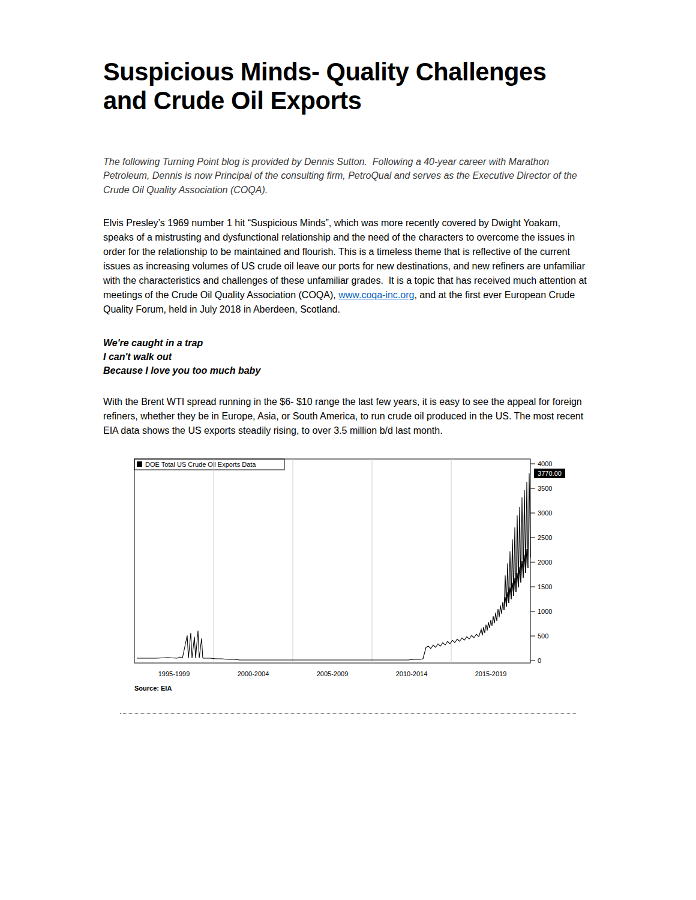Suspicious Minds- Quality Challenges and Crude Oil Exports
The following Turning Point blog is provided by Dennis Sutton. Following a 40-year career with Marathon Petroleum, Dennis is now Principal of the consulting firm, PetroQual and serves as the Executive Director of the Crude Oil Quality Association (COQA).
Elvis Presley’s 1969 number 1 hit “Suspicious Minds”, which was more recently covered by Dwight Yoakam, speaks of a mistrusting and dysfunctional relationship and the need of the characters to overcome the issues in order for the relationship to be maintained and flourish. This is a timeless theme that is reflective of the current issues as increasing volumes of US crude oil leave our ports for new destinations, and new refiners are unfamiliar with the characteristics and challenges of these unfamiliar grades. It is a topic that has received much attention at meetings of the Crude Oil Quality Association (COQA), www.coqa-inc.org, and at the first ever European Crude Quality Forum, held in July 2018 in Aberdeen, Scotland.
We're caught in a trap
I can't walk out
Because I love you too much baby
With the Brent WTI spread running in the $6- $10 range the last few years, it is easy to see the appeal for foreign refiners, whether they be in Europe, Asia, or South America, to run crude oil produced in the US. The most recent EIA data shows the US exports steadily rising, to over 3.5 million b/d last month.
DOE Total US Crude Oil Exports Data 4000 3500 3000 2500 2000 1500 1000 500 0 3770.00 1995-1999 2000-2004 2005-2009 2010-2014 2015-2019 Source: EIA